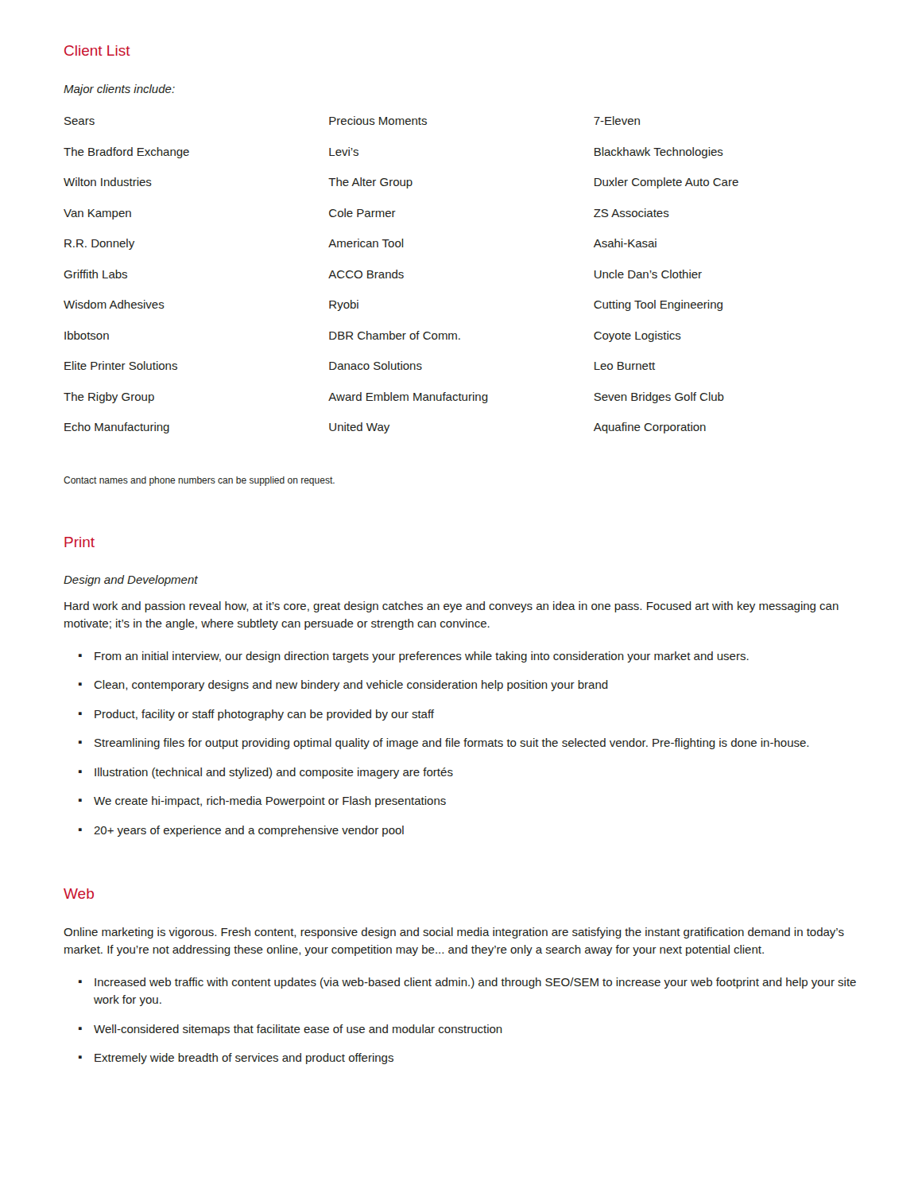Client List
Major clients include:
Sears
The Bradford Exchange
Wilton Industries
Van Kampen
R.R. Donnely
Griffith Labs
Wisdom Adhesives
Ibbotson
Elite Printer Solutions
The Rigby Group
Echo Manufacturing
Precious Moments
Levi’s
The Alter Group
Cole Parmer
American Tool
ACCO Brands
Ryobi
DBR Chamber of Comm.
Danaco Solutions
Award Emblem Manufacturing
United Way
7-Eleven
Blackhawk Technologies
Duxler Complete Auto Care
ZS Associates
Asahi-Kasai
Uncle Dan’s Clothier
Cutting Tool Engineering
Coyote Logistics
Leo Burnett
Seven Bridges Golf Club
Aquafine Corporation
Contact names and phone numbers can be supplied on request.
Print
Design and Development
Hard work and passion reveal how, at it’s core, great design catches an eye and conveys an idea in one pass. Focused art with key messaging can motivate; it’s in the angle, where subtlety can persuade or strength can convince.
From an initial interview, our design direction targets your preferences while taking into consideration your market and users.
Clean, contemporary designs and new bindery and vehicle consideration help position your brand
Product, facility or staff photography can be provided by our staff
Streamlining files for output providing optimal quality of image and file formats to suit the selected vendor. Pre-flighting is done in-house.
Illustration (technical and stylized) and composite imagery are fortés
We create hi-impact, rich-media Powerpoint or Flash presentations
20+ years of experience and a comprehensive vendor pool
Web
Online marketing is vigorous. Fresh content, responsive design and social media integration are satisfying the instant gratification demand in today’s market. If you’re not addressing these online, your competition may be... and they’re only a search away for your next potential client.
Increased web traffic with content updates (via web-based client admin.) and through SEO/SEM to increase your web footprint and help your site work for you.
Well-considered sitemaps that facilitate ease of use and modular construction
Extremely wide breadth of services and product offerings